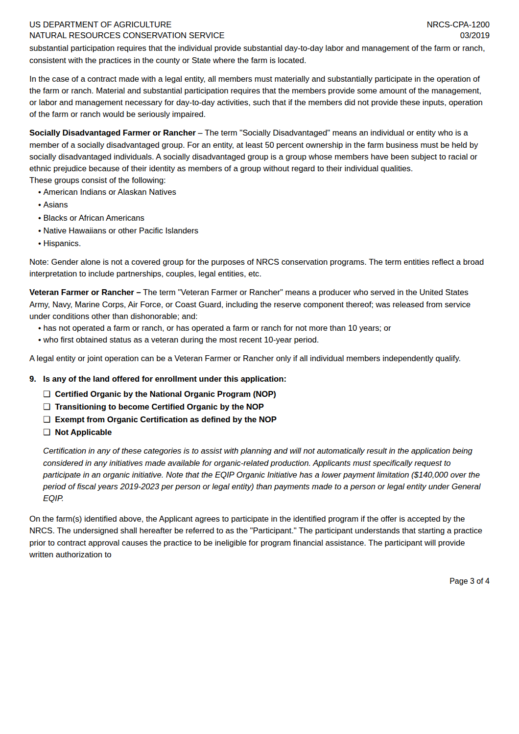US Department of Agriculture
Natural Resources Conservation Service
NRCS-CPA-1200
03/2019
substantial participation requires that the individual provide substantial day-to-day labor and management of the farm or ranch, consistent with the practices in the county or State where the farm is located.
In the case of a contract made with a legal entity, all members must materially and substantially participate in the operation of the farm or ranch. Material and substantial participation requires that the members provide some amount of the management, or labor and management necessary for day-to-day activities, such that if the members did not provide these inputs, operation of the farm or ranch would be seriously impaired.
Socially Disadvantaged Farmer or Rancher – The term "Socially Disadvantaged" means an individual or entity who is a member of a socially disadvantaged group. For an entity, at least 50 percent ownership in the farm business must be held by socially disadvantaged individuals. A socially disadvantaged group is a group whose members have been subject to racial or ethnic prejudice because of their identity as members of a group without regard to their individual qualities.
These groups consist of the following:
American Indians or Alaskan Natives
Asians
Blacks or African Americans
Native Hawaiians or other Pacific Islanders
Hispanics.
Note: Gender alone is not a covered group for the purposes of NRCS conservation programs. The term entities reflect a broad interpretation to include partnerships, couples, legal entities, etc.
Veteran Farmer or Rancher – The term "Veteran Farmer or Rancher" means a producer who served in the United States Army, Navy, Marine Corps, Air Force, or Coast Guard, including the reserve component thereof; was released from service under conditions other than dishonorable; and:
has not operated a farm or ranch, or has operated a farm or ranch for not more than 10 years; or
who first obtained status as a veteran during the most recent 10-year period.
A legal entity or joint operation can be a Veteran Farmer or Rancher only if all individual members independently qualify.
9. Is any of the land offered for enrollment under this application:
Certified Organic by the National Organic Program (NOP)
Transitioning to become Certified Organic by the NOP
Exempt from Organic Certification as defined by the NOP
Not Applicable
Certification in any of these categories is to assist with planning and will not automatically result in the application being considered in any initiatives made available for organic-related production. Applicants must specifically request to participate in an organic initiative. Note that the EQIP Organic Initiative has a lower payment limitation ($140,000 over the period of fiscal years 2019-2023 per person or legal entity) than payments made to a person or legal entity under General EQIP.
On the farm(s) identified above, the Applicant agrees to participate in the identified program if the offer is accepted by the NRCS. The undersigned shall hereafter be referred to as the "Participant." The participant understands that starting a practice prior to contract approval causes the practice to be ineligible for program financial assistance. The participant will provide written authorization to
Page 3 of 4